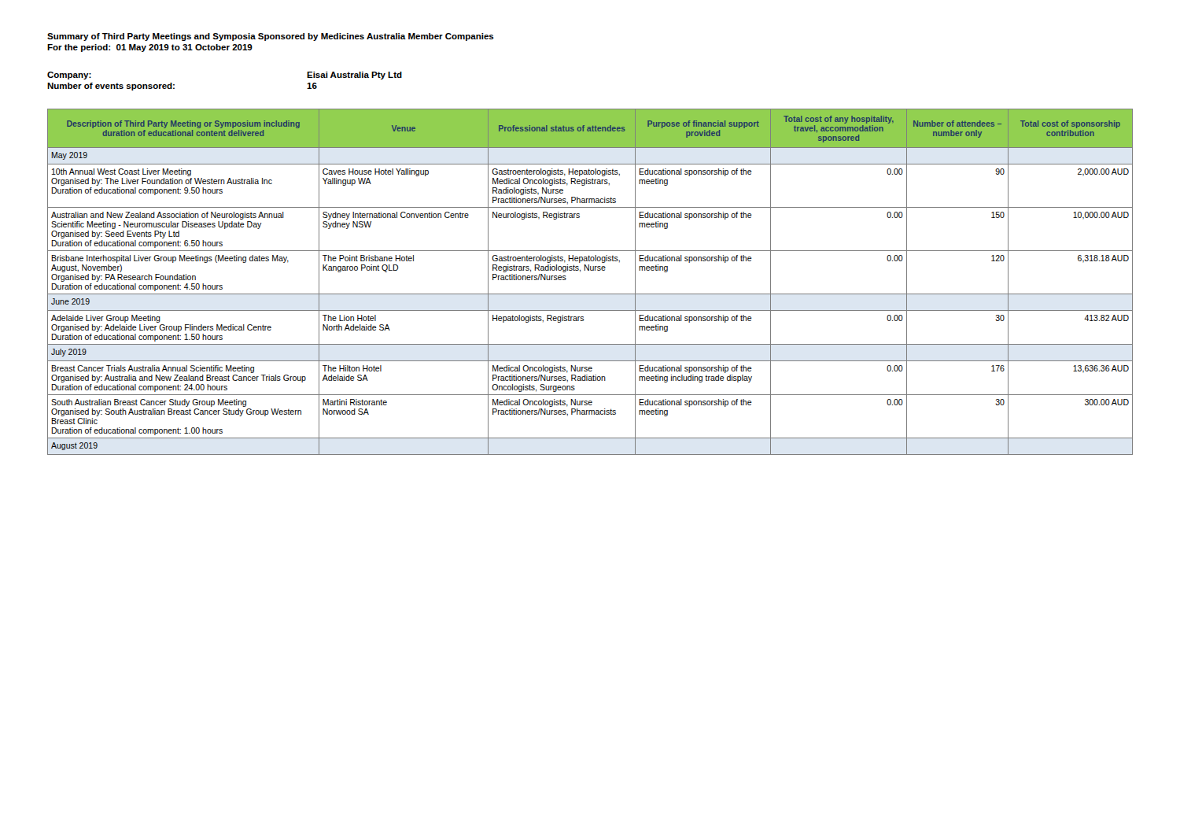Summary of Third Party Meetings and Symposia Sponsored by Medicines Australia Member Companies
For the period: 01 May 2019 to 31 October 2019
| Company: | Eisai Australia Pty Ltd |
| Number of events sponsored: | 16 |
| Description of Third Party Meeting or Symposium including duration of educational content delivered | Venue | Professional status of attendees | Purpose of financial support provided | Total cost of any hospitality, travel, accommodation sponsored | Number of attendees – number only | Total cost of sponsorship contribution |
| --- | --- | --- | --- | --- | --- | --- |
| May 2019 | | | | | | |
| 10th Annual West Coast Liver Meeting Organised by: The Liver Foundation of Western Australia Inc Duration of educational component: 9.50 hours | Caves House Hotel Yallingup Yallingup WA | Gastroenterologists, Hepatologists, Medical Oncologists, Registrars, Radiologists, Nurse Practitioners/Nurses, Pharmacists | Educational sponsorship of the meeting | 0.00 | 90 | 2,000.00 AUD |
| Australian and New Zealand Association of Neurologists Annual Scientific Meeting - Neuromuscular Diseases Update Day Organised by: Seed Events Pty Ltd Duration of educational component: 6.50 hours | Sydney International Convention Centre Sydney NSW | Neurologists, Registrars | Educational sponsorship of the meeting | 0.00 | 150 | 10,000.00 AUD |
| Brisbane Interhospital Liver Group Meetings (Meeting dates May, August, November) Organised by: PA Research Foundation Duration of educational component: 4.50 hours | The Point Brisbane Hotel Kangaroo Point QLD | Gastroenterologists, Hepatologists, Registrars, Radiologists, Nurse Practitioners/Nurses | Educational sponsorship of the meeting | 0.00 | 120 | 6,318.18 AUD |
| June 2019 | | | | | | |
| Adelaide Liver Group Meeting Organised by: Adelaide Liver Group Flinders Medical Centre Duration of educational component: 1.50 hours | The Lion Hotel North Adelaide SA | Hepatologists, Registrars | Educational sponsorship of the meeting | 0.00 | 30 | 413.82 AUD |
| July 2019 | | | | | | |
| Breast Cancer Trials Australia Annual Scientific Meeting Organised by: Australia and New Zealand Breast Cancer Trials Group Duration of educational component: 24.00 hours | The Hilton Hotel Adelaide SA | Medical Oncologists, Nurse Practitioners/Nurses, Radiation Oncologists, Surgeons | Educational sponsorship of the meeting including trade display | 0.00 | 176 | 13,636.36 AUD |
| South Australian Breast Cancer Study Group Meeting Organised by: South Australian Breast Cancer Study Group Western Breast Clinic Duration of educational component: 1.00 hours | Martini Ristorante Norwood SA | Medical Oncologists, Nurse Practitioners/Nurses, Pharmacists | Educational sponsorship of the meeting | 0.00 | 30 | 300.00 AUD |
| August 2019 | | | | | | |